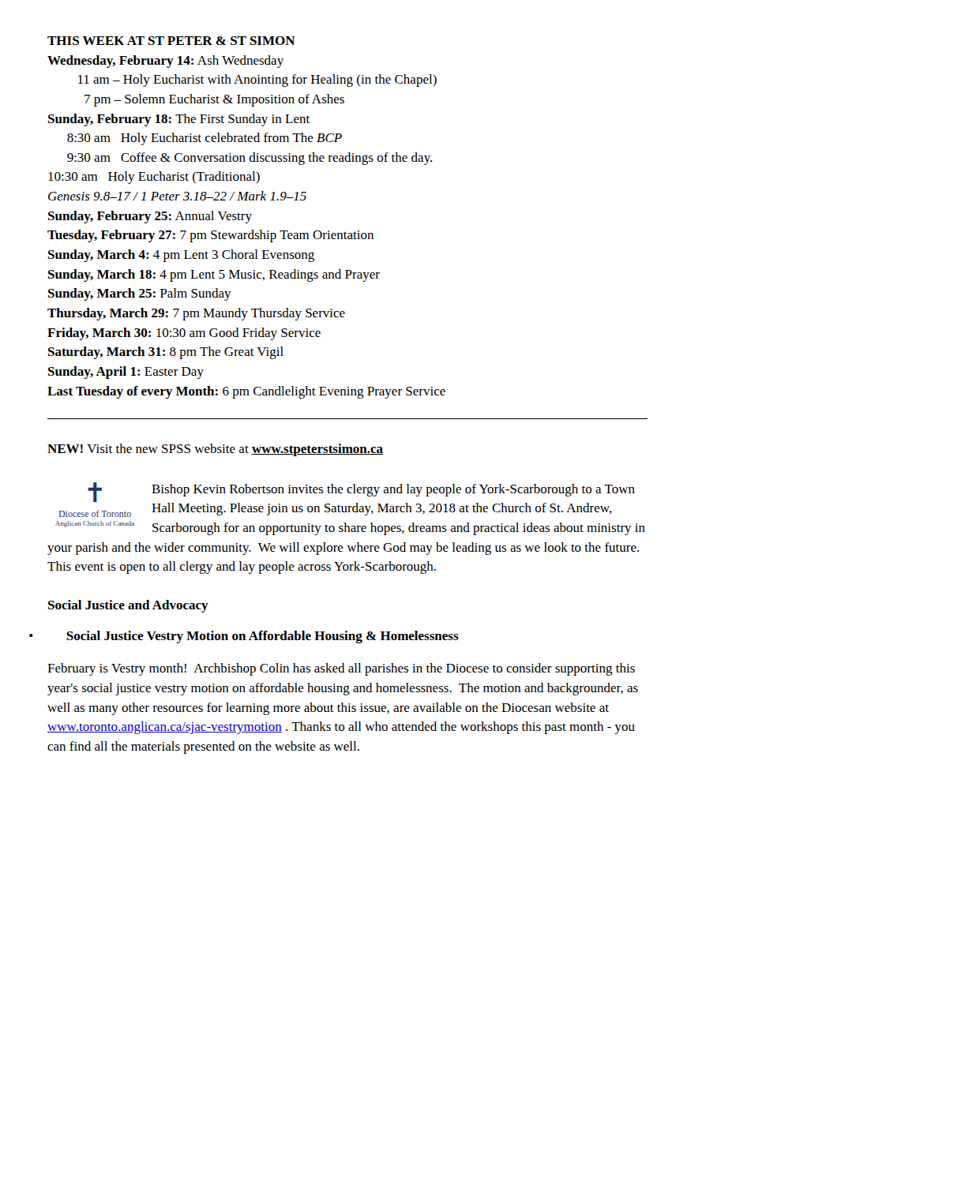THIS WEEK AT ST PETER & ST SIMON
Wednesday, February 14: Ash Wednesday
11 am – Holy Eucharist with Anointing for Healing (in the Chapel)
7 pm – Solemn Eucharist & Imposition of Ashes
Sunday, February 18: The First Sunday in Lent
8:30 am Holy Eucharist celebrated from The BCP
9:30 am Coffee & Conversation discussing the readings of the day.
10:30 am Holy Eucharist (Traditional)
Genesis 9.8–17 / 1 Peter 3.18–22 / Mark 1.9–15
Sunday, February 25: Annual Vestry
Tuesday, February 27: 7 pm Stewardship Team Orientation
Sunday, March 4: 4 pm Lent 3 Choral Evensong
Sunday, March 18: 4 pm Lent 5 Music, Readings and Prayer
Sunday, March 25: Palm Sunday
Thursday, March 29: 7 pm Maundy Thursday Service
Friday, March 30: 10:30 am Good Friday Service
Saturday, March 31: 8 pm The Great Vigil
Sunday, April 1: Easter Day
Last Tuesday of every Month: 6 pm Candlelight Evening Prayer Service
NEW! Visit the new SPSS website at www.stpeterstsimon.ca
✝
Diocese of Toronto Anglican Church of Canada
Bishop Kevin Robertson invites the clergy and lay people of York-Scarborough to a Town Hall Meeting. Please join us on Saturday, March 3, 2018 at the Church of St. Andrew, Scarborough for an opportunity to share hopes, dreams and practical ideas about ministry in your parish and the wider community. We will explore where God may be leading us as we look to the future. This event is open to all clergy and lay people across York-Scarborough.
Social Justice and Advocacy
•Social Justice Vestry Motion on Affordable Housing & Homelessness
February is Vestry month! Archbishop Colin has asked all parishes in the Diocese to consider supporting this year's social justice vestry motion on affordable housing and homelessness. The motion and backgrounder, as well as many other resources for learning more about this issue, are available on the Diocesan website at www.toronto.anglican.ca/sjac-vestrymotion . Thanks to all who attended the workshops this past month - you can find all the materials presented on the website as well.